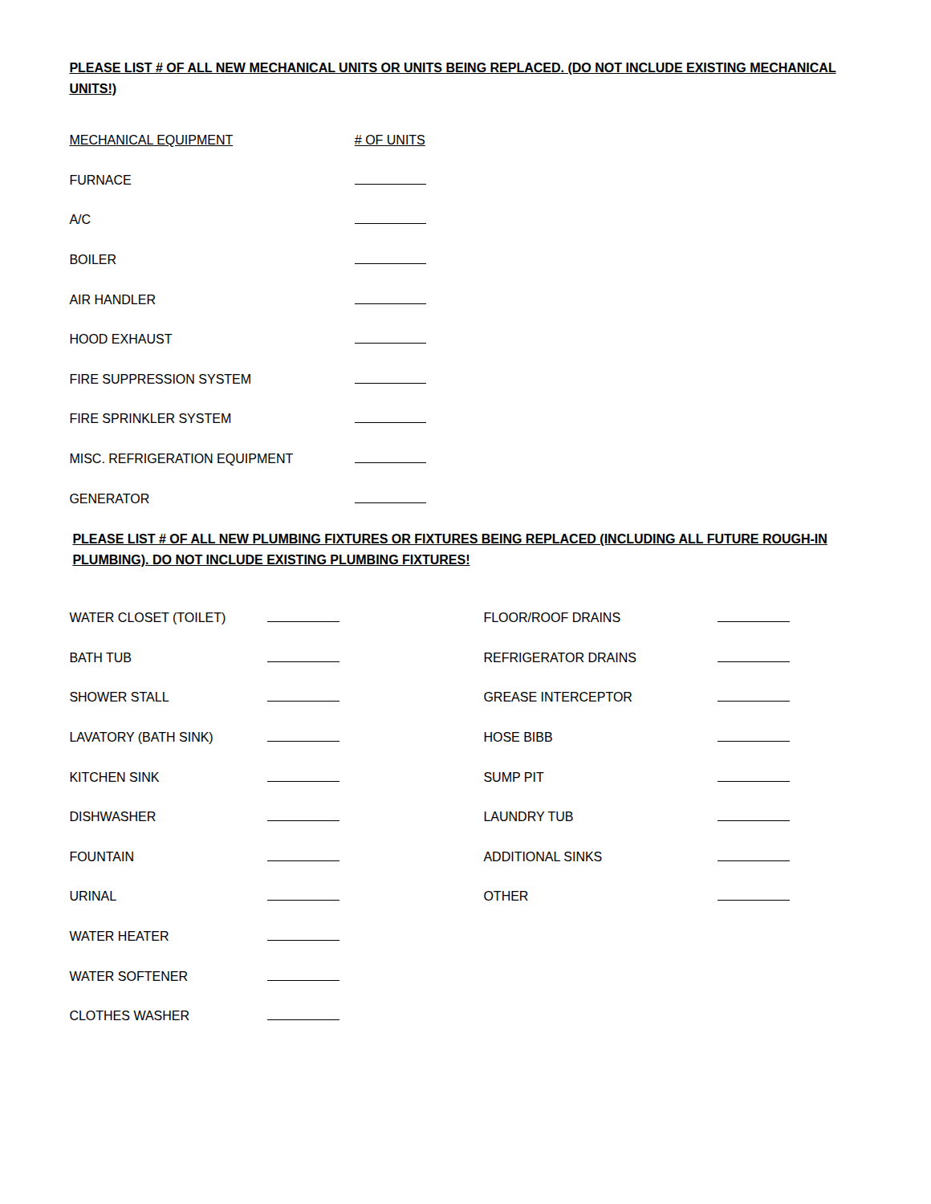PLEASE LIST # OF ALL NEW MECHANICAL UNITS OR UNITS BEING REPLACED. (DO NOT INCLUDE EXISTING MECHANICAL UNITS!)
| MECHANICAL EQUIPMENT | # OF UNITS | |
| FURNACE | | |
| A/C | | |
| BOILER | | |
| AIR HANDLER | | |
| HOOD EXHAUST | | |
| FIRE SUPPRESSION SYSTEM | | |
| FIRE SPRINKLER SYSTEM | | |
| MISC. REFRIGERATION EQUIPMENT | | |
| GENERATOR | | |
PLEASE LIST # OF ALL NEW PLUMBING FIXTURES OR FIXTURES BEING REPLACED (INCLUDING ALL FUTURE ROUGH-IN PLUMBING). DO NOT INCLUDE EXISTING PLUMBING FIXTURES!
| WATER CLOSET (TOILET) | | | FLOOR/ROOF DRAINS | |
| BATH TUB | | | REFRIGERATOR DRAINS | |
| SHOWER STALL | | | GREASE INTERCEPTOR | |
| LAVATORY (BATH SINK) | | | HOSE BIBB | |
| KITCHEN SINK | | | SUMP PIT | |
| DISHWASHER | | | LAUNDRY TUB | |
| FOUNTAIN | | | ADDITIONAL SINKS | |
| URINAL | | | OTHER | |
| WATER HEATER | | | | |
| WATER SOFTENER | | | | |
| CLOTHES WASHER | | | | |